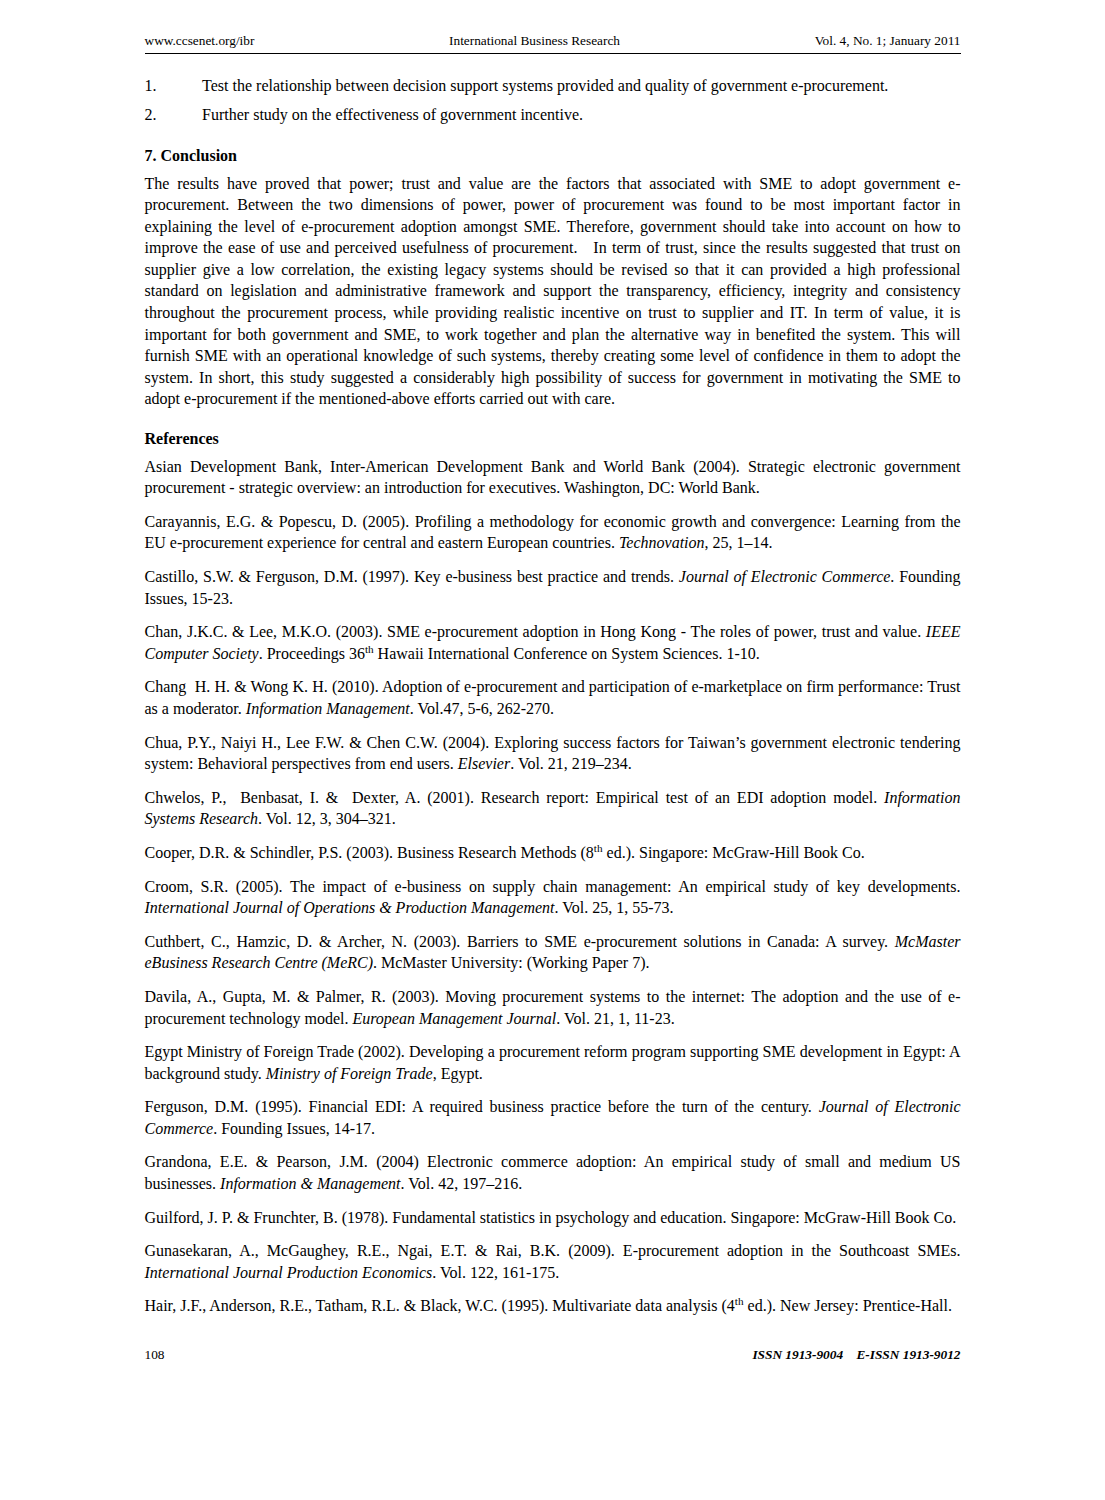www.ccsenet.org/ibr International Business Research Vol. 4, No. 1; January 2011
1. Test the relationship between decision support systems provided and quality of government e-procurement.
2. Further study on the effectiveness of government incentive.
7. Conclusion
The results have proved that power; trust and value are the factors that associated with SME to adopt government e-procurement. Between the two dimensions of power, power of procurement was found to be most important factor in explaining the level of e-procurement adoption amongst SME. Therefore, government should take into account on how to improve the ease of use and perceived usefulness of procurement. In term of trust, since the results suggested that trust on supplier give a low correlation, the existing legacy systems should be revised so that it can provided a high professional standard on legislation and administrative framework and support the transparency, efficiency, integrity and consistency throughout the procurement process, while providing realistic incentive on trust to supplier and IT. In term of value, it is important for both government and SME, to work together and plan the alternative way in benefited the system. This will furnish SME with an operational knowledge of such systems, thereby creating some level of confidence in them to adopt the system. In short, this study suggested a considerably high possibility of success for government in motivating the SME to adopt e-procurement if the mentioned-above efforts carried out with care.
References
Asian Development Bank, Inter-American Development Bank and World Bank (2004). Strategic electronic government procurement - strategic overview: an introduction for executives. Washington, DC: World Bank.
Carayannis, E.G. & Popescu, D. (2005). Profiling a methodology for economic growth and convergence: Learning from the EU e-procurement experience for central and eastern European countries. Technovation, 25, 1–14.
Castillo, S.W. & Ferguson, D.M. (1997). Key e-business best practice and trends. Journal of Electronic Commerce. Founding Issues, 15-23.
Chan, J.K.C. & Lee, M.K.O. (2003). SME e-procurement adoption in Hong Kong - The roles of power, trust and value. IEEE Computer Society. Proceedings 36th Hawaii International Conference on System Sciences. 1-10.
Chang H. H. & Wong K. H. (2010). Adoption of e-procurement and participation of e-marketplace on firm performance: Trust as a moderator. Information Management. Vol.47, 5-6, 262-270.
Chua, P.Y., Naiyi H., Lee F.W. & Chen C.W. (2004). Exploring success factors for Taiwan’s government electronic tendering system: Behavioral perspectives from end users. Elsevier. Vol. 21, 219–234.
Chwelos, P., Benbasat, I. & Dexter, A. (2001). Research report: Empirical test of an EDI adoption model. Information Systems Research. Vol. 12, 3, 304–321.
Cooper, D.R. & Schindler, P.S. (2003). Business Research Methods (8th ed.). Singapore: McGraw-Hill Book Co.
Croom, S.R. (2005). The impact of e-business on supply chain management: An empirical study of key developments. International Journal of Operations & Production Management. Vol. 25, 1, 55-73.
Cuthbert, C., Hamzic, D. & Archer, N. (2003). Barriers to SME e-procurement solutions in Canada: A survey. McMaster eBusiness Research Centre (MeRC). McMaster University: (Working Paper 7).
Davila, A., Gupta, M. & Palmer, R. (2003). Moving procurement systems to the internet: The adoption and the use of e-procurement technology model. European Management Journal. Vol. 21, 1, 11-23.
Egypt Ministry of Foreign Trade (2002). Developing a procurement reform program supporting SME development in Egypt: A background study. Ministry of Foreign Trade, Egypt.
Ferguson, D.M. (1995). Financial EDI: A required business practice before the turn of the century. Journal of Electronic Commerce. Founding Issues, 14-17.
Grandona, E.E. & Pearson, J.M. (2004) Electronic commerce adoption: An empirical study of small and medium US businesses. Information & Management. Vol. 42, 197–216.
Guilford, J. P. & Frunchter, B. (1978). Fundamental statistics in psychology and education. Singapore: McGraw-Hill Book Co.
Gunasekaran, A., McGaughey, R.E., Ngai, E.T. & Rai, B.K. (2009). E-procurement adoption in the Southcoast SMEs. International Journal Production Economics. Vol. 122, 161-175.
Hair, J.F., Anderson, R.E., Tatham, R.L. & Black, W.C. (1995). Multivariate data analysis (4th ed.). New Jersey: Prentice-Hall.
108 ISSN 1913-9004 E-ISSN 1913-9012